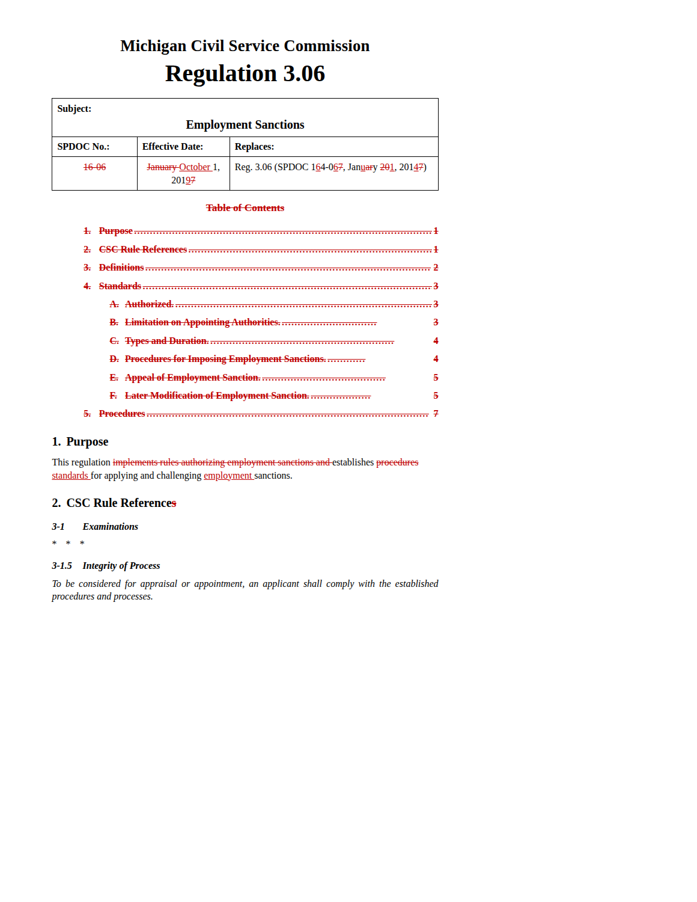Michigan Civil Service Commission
Regulation 3.06
| Subject: Employment Sanctions |
| SPDOC No.: | Effective Date: | Replaces: |
| 16-06 | January October 1, 201 9 7 | Reg. 3.06 (SPDOC 1 6 4-0 6 7 , Jan u ar y 20 1 , 201 4 7 ) |
Table of Contents
1. Purpose .................................................................................................. 1
2. CSC Rule References ............................................................................. 1
3. Definitions .......................................................................................... 2
4. Standards ............................................................................................ 3
A. Authorized. ................................................................................. 3
B. Limitation on Appointing Authorities. .............................. 3
C. Types and Duration. .......................................................... 4
D. Procedures for Imposing Employment Sanctions. ............ 4
E. Appeal of Employment Sanction. ....................................... 5
F. Later Modification of Employment Sanction. ................... 5
5. Procedures ......................................................................................... 7
1. Purpose
This regulation implements rules authorizing employment sanctions and establishes procedures standards for applying and challenging employment sanctions.
2. CSC Rule References
3-1 Examinations
* * *
3-1.5 Integrity of Process
To be considered for appraisal or appointment, an applicant shall comply with the established procedures and processes.